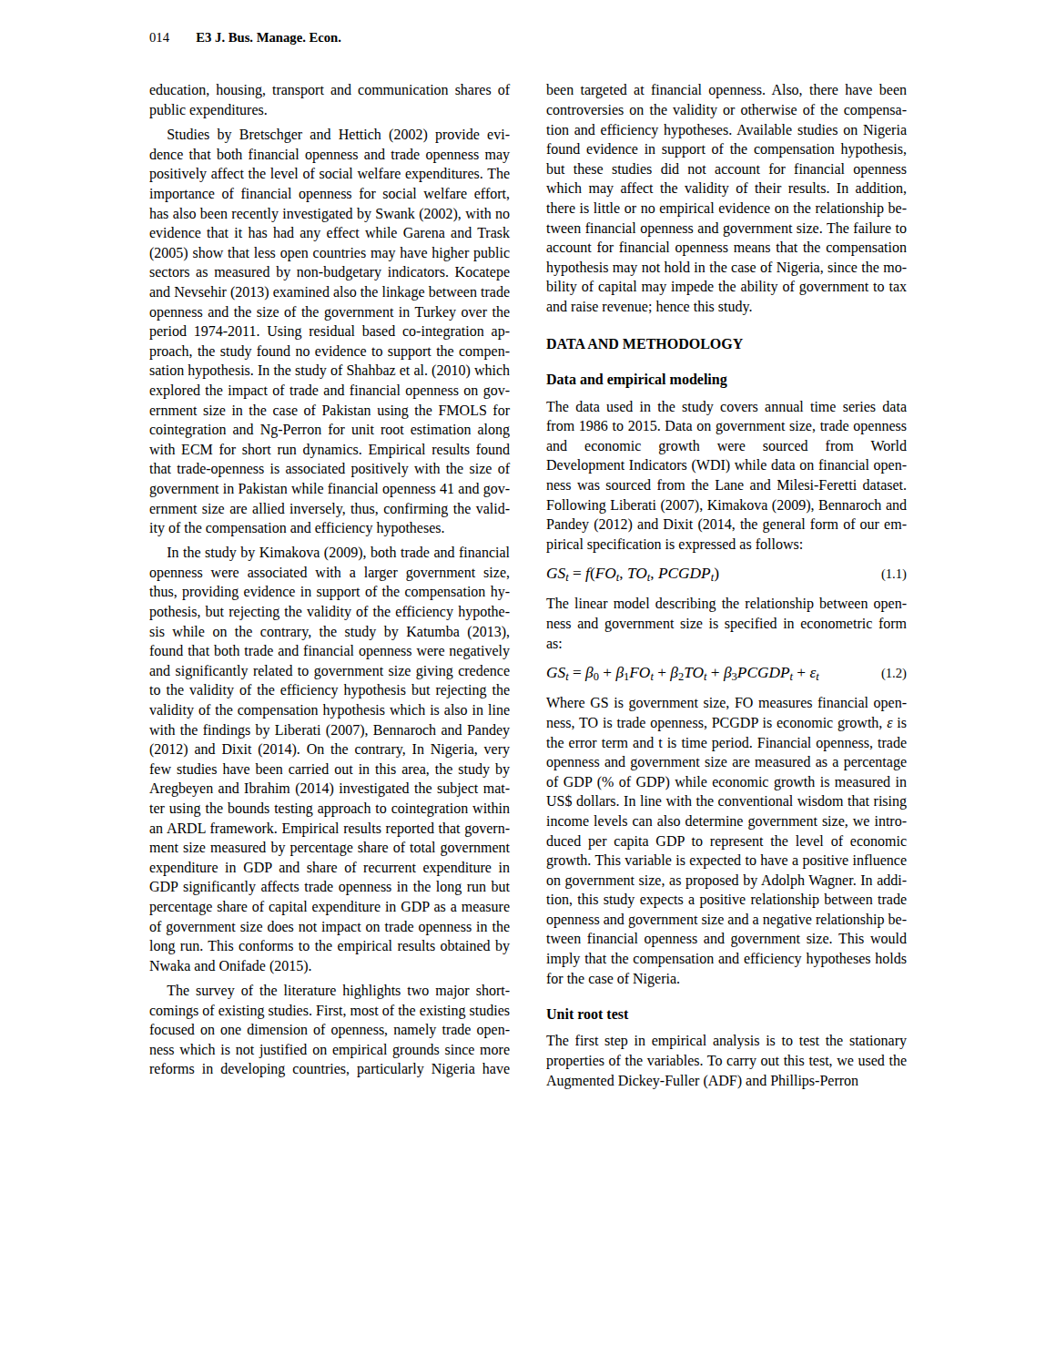014 E3 J. Bus. Manage. Econ.
education, housing, transport and communication shares of public expenditures.
Studies by Bretschger and Hettich (2002) provide evidence that both financial openness and trade openness may positively affect the level of social welfare expenditures. The importance of financial openness for social welfare effort, has also been recently investigated by Swank (2002), with no evidence that it has had any effect while Garena and Trask (2005) show that less open countries may have higher public sectors as measured by non-budgetary indicators. Kocatepe and Nevsehir (2013) examined also the linkage between trade openness and the size of the government in Turkey over the period 1974-2011. Using residual based co-integration approach, the study found no evidence to support the compensation hypothesis. In the study of Shahbaz et al. (2010) which explored the impact of trade and financial openness on government size in the case of Pakistan using the FMOLS for cointegration and Ng-Perron for unit root estimation along with ECM for short run dynamics. Empirical results found that trade-openness is associated positively with the size of government in Pakistan while financial openness 41 and government size are allied inversely, thus, confirming the validity of the compensation and efficiency hypotheses.
In the study by Kimakova (2009), both trade and financial openness were associated with a larger government size, thus, providing evidence in support of the compensation hypothesis, but rejecting the validity of the efficiency hypothesis while on the contrary, the study by Katumba (2013), found that both trade and financial openness were negatively and significantly related to government size giving credence to the validity of the efficiency hypothesis but rejecting the validity of the compensation hypothesis which is also in line with the findings by Liberati (2007), Bennaroch and Pandey (2012) and Dixit (2014). On the contrary, In Nigeria, very few studies have been carried out in this area, the study by Aregbeyen and Ibrahim (2014) investigated the subject matter using the bounds testing approach to cointegration within an ARDL framework. Empirical results reported that government size measured by percentage share of total government expenditure in GDP and share of recurrent expenditure in GDP significantly affects trade openness in the long run but percentage share of capital expenditure in GDP as a measure of government size does not impact on trade openness in the long run. This conforms to the empirical results obtained by Nwaka and Onifade (2015).
The survey of the literature highlights two major shortcomings of existing studies. First, most of the existing studies focused on one dimension of openness, namely trade openness which is not justified on empirical grounds since more reforms in developing countries, particularly Nigeria have been targeted at financial openness. Also, there have been controversies on the validity or otherwise of the compensation and efficiency hypotheses. Available studies on Nigeria found evidence in support of the compensation hypothesis, but these studies did not account for financial openness which may affect the validity of their results. In addition, there is little or no empirical evidence on the relationship between financial openness and government size. The failure to account for financial openness means that the compensation hypothesis may not hold in the case of Nigeria, since the mobility of capital may impede the ability of government to tax and raise revenue; hence this study.
DATA AND METHODOLOGY
Data and empirical modeling
The data used in the study covers annual time series data from 1986 to 2015. Data on government size, trade openness and economic growth were sourced from World Development Indicators (WDI) while data on financial openness was sourced from the Lane and Milesi-Feretti dataset. Following Liberati (2007), Kimakova (2009), Bennaroch and Pandey (2012) and Dixit (2014, the general form of our empirical specification is expressed as follows:
GSt = f(FOt, TOt, PCGDPt) (1.1)
The linear model describing the relationship between openness and government size is specified in econometric form as:
GSt = β0 + β1FOt + β2TOt + β3PCGDPt + εt (1.2)
Where GS is government size, FO measures financial openness, TO is trade openness, PCGDP is economic growth, ε is the error term and t is time period. Financial openness, trade openness and government size are measured as a percentage of GDP (% of GDP) while economic growth is measured in US$ dollars. In line with the conventional wisdom that rising income levels can also determine government size, we introduced per capita GDP to represent the level of economic growth. This variable is expected to have a positive influence on government size, as proposed by Adolph Wagner. In addition, this study expects a positive relationship between trade openness and government size and a negative relationship between financial openness and government size. This would imply that the compensation and efficiency hypotheses holds for the case of Nigeria.
Unit root test
The first step in empirical analysis is to test the stationary properties of the variables. To carry out this test, we used the Augmented Dickey-Fuller (ADF) and Phillips-Perron